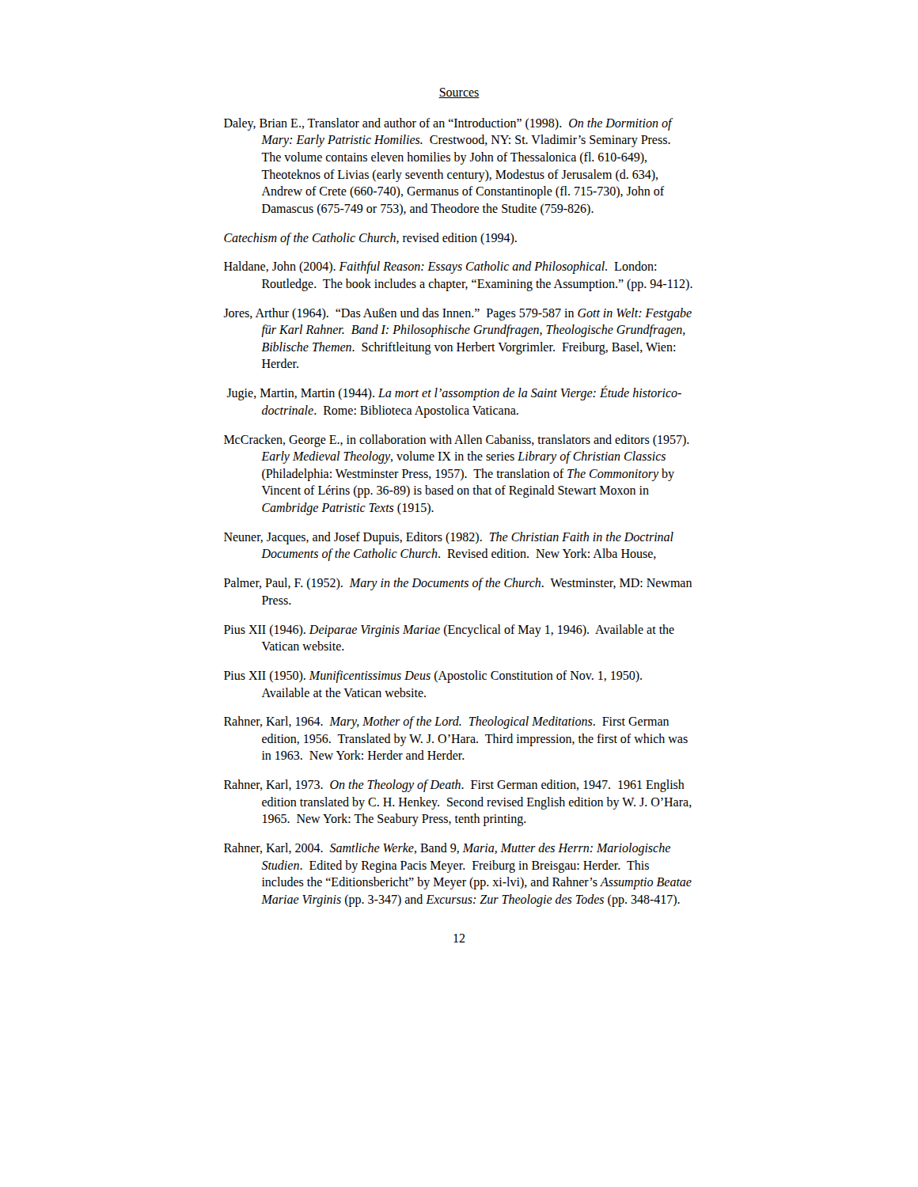Sources
Daley, Brian E., Translator and author of an “Introduction” (1998). On the Dormition of Mary: Early Patristic Homilies. Crestwood, NY: St. Vladimir’s Seminary Press. The volume contains eleven homilies by John of Thessalonica (fl. 610-649), Theoteknos of Livias (early seventh century), Modestus of Jerusalem (d. 634), Andrew of Crete (660-740), Germanus of Constantinople (fl. 715-730), John of Damascus (675-749 or 753), and Theodore the Studite (759-826).
Catechism of the Catholic Church, revised edition (1994).
Haldane, John (2004). Faithful Reason: Essays Catholic and Philosophical. London: Routledge. The book includes a chapter, “Examining the Assumption.” (pp. 94-112).
Jores, Arthur (1964). “Das Außen und das Innen.” Pages 579-587 in Gott in Welt: Festgabe für Karl Rahner. Band I: Philosophische Grundfragen, Theologische Grundfragen, Biblische Themen. Schriftleitung von Herbert Vorgrimler. Freiburg, Basel, Wien: Herder.
Jugie, Martin, Martin (1944). La mort et l’assomption de la Saint Vierge: Étude historico-doctrinale. Rome: Biblioteca Apostolica Vaticana.
McCracken, George E., in collaboration with Allen Cabaniss, translators and editors (1957). Early Medieval Theology, volume IX in the series Library of Christian Classics (Philadelphia: Westminster Press, 1957). The translation of The Commonitory by Vincent of Lérins (pp. 36-89) is based on that of Reginald Stewart Moxon in Cambridge Patristic Texts (1915).
Neuner, Jacques, and Josef Dupuis, Editors (1982). The Christian Faith in the Doctrinal Documents of the Catholic Church. Revised edition. New York: Alba House,
Palmer, Paul, F. (1952). Mary in the Documents of the Church. Westminster, MD: Newman Press.
Pius XII (1946). Deiparae Virginis Mariae (Encyclical of May 1, 1946). Available at the Vatican website.
Pius XII (1950). Munificentissimus Deus (Apostolic Constitution of Nov. 1, 1950). Available at the Vatican website.
Rahner, Karl, 1964. Mary, Mother of the Lord. Theological Meditations. First German edition, 1956. Translated by W. J. O’Hara. Third impression, the first of which was in 1963. New York: Herder and Herder.
Rahner, Karl, 1973. On the Theology of Death. First German edition, 1947. 1961 English edition translated by C. H. Henkey. Second revised English edition by W. J. O’Hara, 1965. New York: The Seabury Press, tenth printing.
Rahner, Karl, 2004. Samtliche Werke, Band 9, Maria, Mutter des Herrn: Mariologische Studien. Edited by Regina Pacis Meyer. Freiburg in Breisgau: Herder. This includes the “Editionsbericht” by Meyer (pp. xi-lvi), and Rahner’s Assumptio Beatae Mariae Virginis (pp. 3-347) and Excursus: Zur Theologie des Todes (pp. 348-417).
12